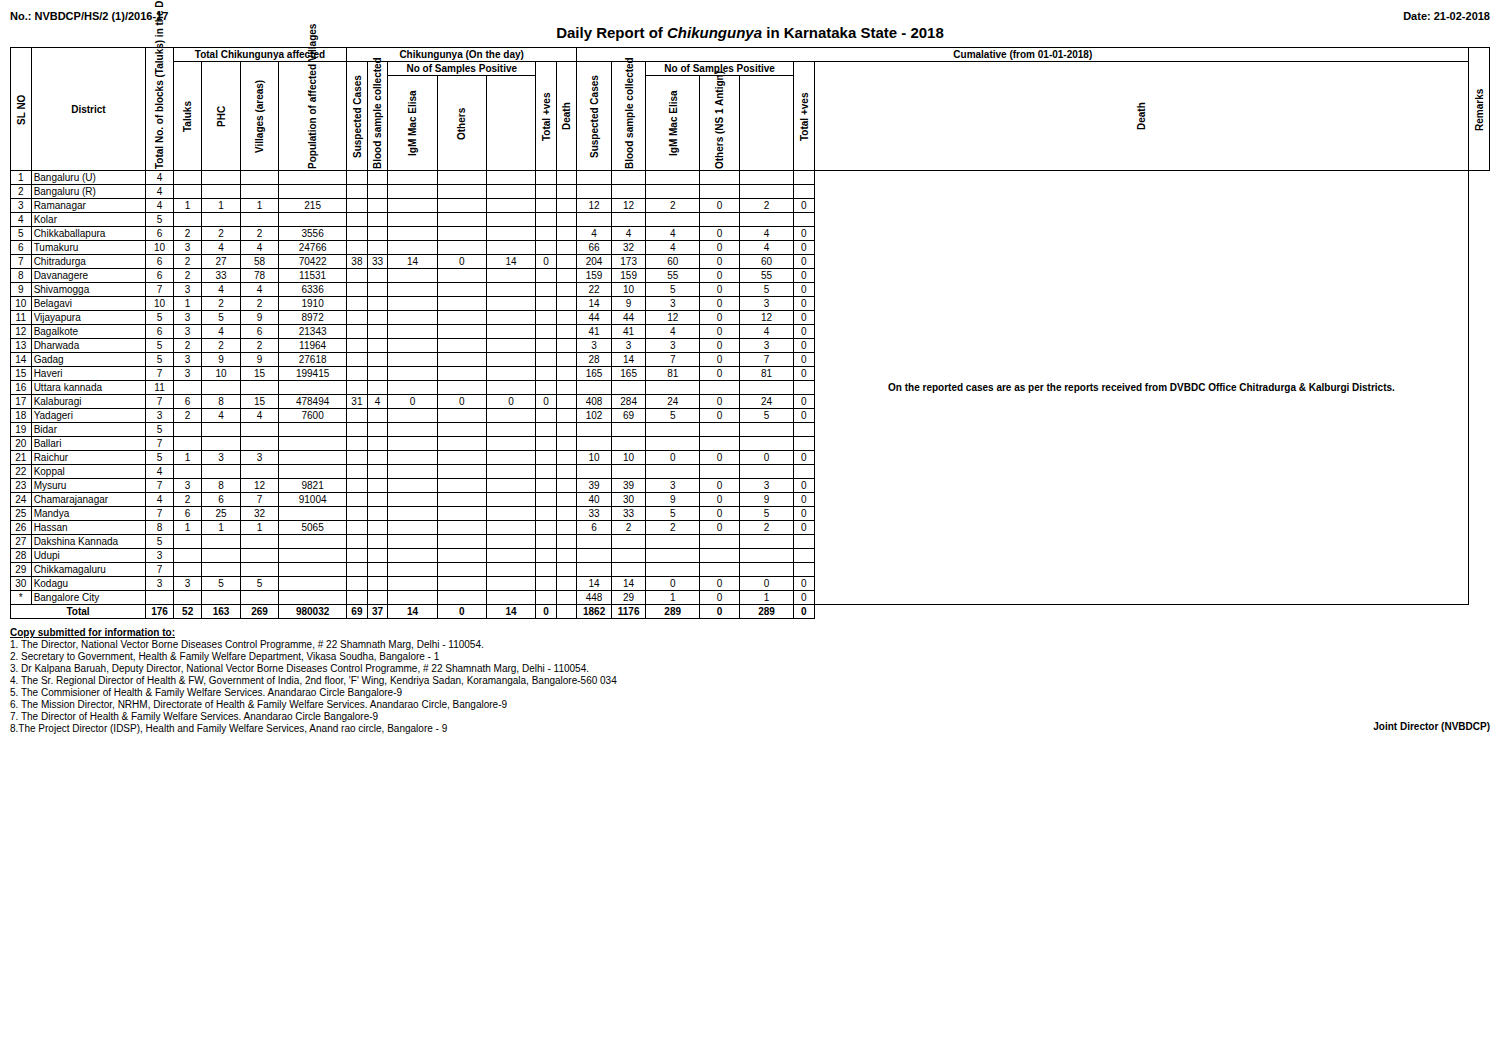No.: NVBDCP/HS/2 (1)/2016-17 Date: 21-02-2018
Daily Report of Chikungunya in Karnataka State - 2018
| SL NO | District | Total No. of blocks (Taluks) in the District | Total Chikungunya affected | Chikungunya (On the day) | Cumalative (from 01-01-2018) | Remarks |
| --- | --- | --- | --- | --- | --- | --- |
| Taluks | PHC | Villages (areas) | Population of affected Villages | Suspected Cases | Blood sample collected | No of Samples Positive | Total +ves | Death | Suspected Cases | Blood sample collected | No of Samples Positive | Total +ves | Death |
| IgM Mac Elisa | Others | | IgM Mac Elisa | Others (NS 1 Antign) | |
| 1 | Bangaluru (U) | 4 | | | | | | | | | | | | | | | | | | On the reported cases are as per the reports received from DVBDC Office Chitradurga & Kalburgi Districts. |
| 2 | Bangaluru (R) | 4 | | | | | | | | | | | | | | | | | |
| 3 | Ramanagar | 4 | 1 | 1 | 1 | 215 | | | | | | | | 12 | 12 | 2 | 0 | 2 | 0 |
| 4 | Kolar | 5 | | | | | | | | | | | | | | | | | |
| 5 | Chikkaballapura | 6 | 2 | 2 | 2 | 3556 | | | | | | | | 4 | 4 | 4 | 0 | 4 | 0 |
| 6 | Tumakuru | 10 | 3 | 4 | 4 | 24766 | | | | | | | | 66 | 32 | 4 | 0 | 4 | 0 |
| 7 | Chitradurga | 6 | 2 | 27 | 58 | 70422 | 38 | 33 | 14 | 0 | 14 | 0 | | 204 | 173 | 60 | 0 | 60 | 0 |
| 8 | Davanagere | 6 | 2 | 33 | 78 | 11531 | | | | | | | | 159 | 159 | 55 | 0 | 55 | 0 |
| 9 | Shivamogga | 7 | 3 | 4 | 4 | 6336 | | | | | | | | 22 | 10 | 5 | 0 | 5 | 0 |
| 10 | Belagavi | 10 | 1 | 2 | 2 | 1910 | | | | | | | | 14 | 9 | 3 | 0 | 3 | 0 |
| 11 | Vijayapura | 5 | 3 | 5 | 9 | 8972 | | | | | | | | 44 | 44 | 12 | 0 | 12 | 0 |
| 12 | Bagalkote | 6 | 3 | 4 | 6 | 21343 | | | | | | | | 41 | 41 | 4 | 0 | 4 | 0 |
| 13 | Dharwada | 5 | 2 | 2 | 2 | 11964 | | | | | | | | 3 | 3 | 3 | 0 | 3 | 0 |
| 14 | Gadag | 5 | 3 | 9 | 9 | 27618 | | | | | | | | 28 | 14 | 7 | 0 | 7 | 0 |
| 15 | Haveri | 7 | 3 | 10 | 15 | 199415 | | | | | | | | 165 | 165 | 81 | 0 | 81 | 0 |
| 16 | Uttara kannada | 11 | | | | | | | | | | | | | | | | | |
| 17 | Kalaburagi | 7 | 6 | 8 | 15 | 478494 | 31 | 4 | 0 | 0 | 0 | 0 | | 408 | 284 | 24 | 0 | 24 | 0 |
| 18 | Yadageri | 3 | 2 | 4 | 4 | 7600 | | | | | | | | 102 | 69 | 5 | 0 | 5 | 0 |
| 19 | Bidar | 5 | | | | | | | | | | | | | | | | | |
| 20 | Ballari | 7 | | | | | | | | | | | | | | | | | |
| 21 | Raichur | 5 | 1 | 3 | 3 | | | | | | | | | 10 | 10 | 0 | 0 | 0 | 0 |
| 22 | Koppal | 4 | | | | | | | | | | | | | | | | | |
| 23 | Mysuru | 7 | 3 | 8 | 12 | 9821 | | | | | | | | 39 | 39 | 3 | 0 | 3 | 0 |
| 24 | Chamarajanagar | 4 | 2 | 6 | 7 | 91004 | | | | | | | | 40 | 30 | 9 | 0 | 9 | 0 |
| 25 | Mandya | 7 | 6 | 25 | 32 | | | | | | | | | 33 | 33 | 5 | 0 | 5 | 0 |
| 26 | Hassan | 8 | 1 | 1 | 1 | 5065 | | | | | | | | 6 | 2 | 2 | 0 | 2 | 0 |
| 27 | Dakshina Kannada | 5 | | | | | | | | | | | | | | | | | |
| 28 | Udupi | 3 | | | | | | | | | | | | | | | | | |
| 29 | Chikkamagaluru | 7 | | | | | | | | | | | | | | | | | |
| 30 | Kodagu | 3 | 3 | 5 | 5 | | | | | | | | | 14 | 14 | 0 | 0 | 0 | 0 |
| * | Bangalore City | | | | | | | | | | | | | 448 | 29 | 1 | 0 | 1 | 0 |
| Total | 176 | 52 | 163 | 269 | 980032 | 69 | 37 | 14 | 0 | 14 | 0 | | 1862 | 1176 | 289 | 0 | 289 | 0 |
Copy submitted for information to:
1. The Director, National Vector Borne Diseases Control Programme, # 22 Shamnath Marg, Delhi - 110054.
2. Secretary to Government, Health & Family Welfare Department, Vikasa Soudha, Bangalore - 1
3. Dr Kalpana Baruah, Deputy Director, National Vector Borne Diseases Control Programme, # 22 Shamnath Marg, Delhi - 110054.
4. The Sr. Regional Director of Health & FW, Government of India, 2nd floor, 'F' Wing, Kendriya Sadan, Koramangala, Bangalore-560 034
5. The Commisioner of Health & Family Welfare Services. Anandarao Circle Bangalore-9
6. The Mission Director, NRHM, Directorate of Health & Family Welfare Services. Anandarao Circle, Bangalore-9
7. The Director of Health & Family Welfare Services. Anandarao Circle Bangalore-9
8.The Project Director (IDSP), Health and Family Welfare Services, Anand rao circle, Bangalore - 9
Joint Director (NVBDCP)